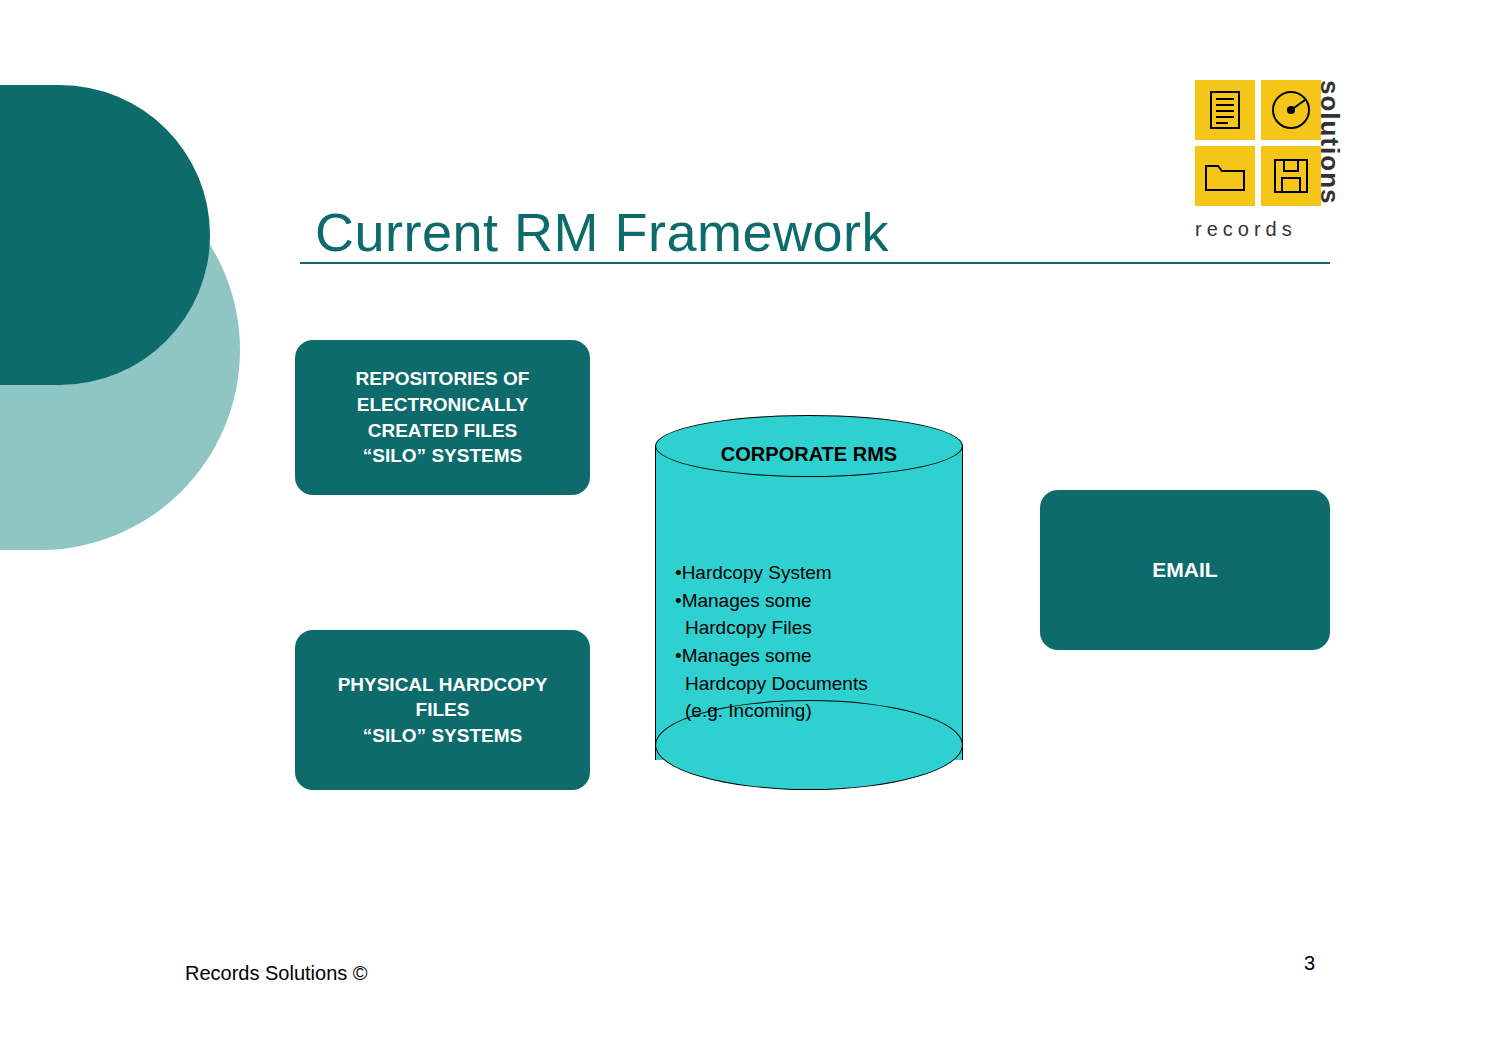Current RM Framework
records
solutions
REPOSITORIES OF
ELECTRONICALLY
CREATED FILES
“SILO” SYSTEMS
PHYSICAL HARDCOPY
FILES
“SILO” SYSTEMS
EMAIL
CORPORATE RMS
•Hardcopy System
•Manages some
Hardcopy Files
•Manages some
Hardcopy Documents
(e.g. Incoming)
Records Solutions ©
3